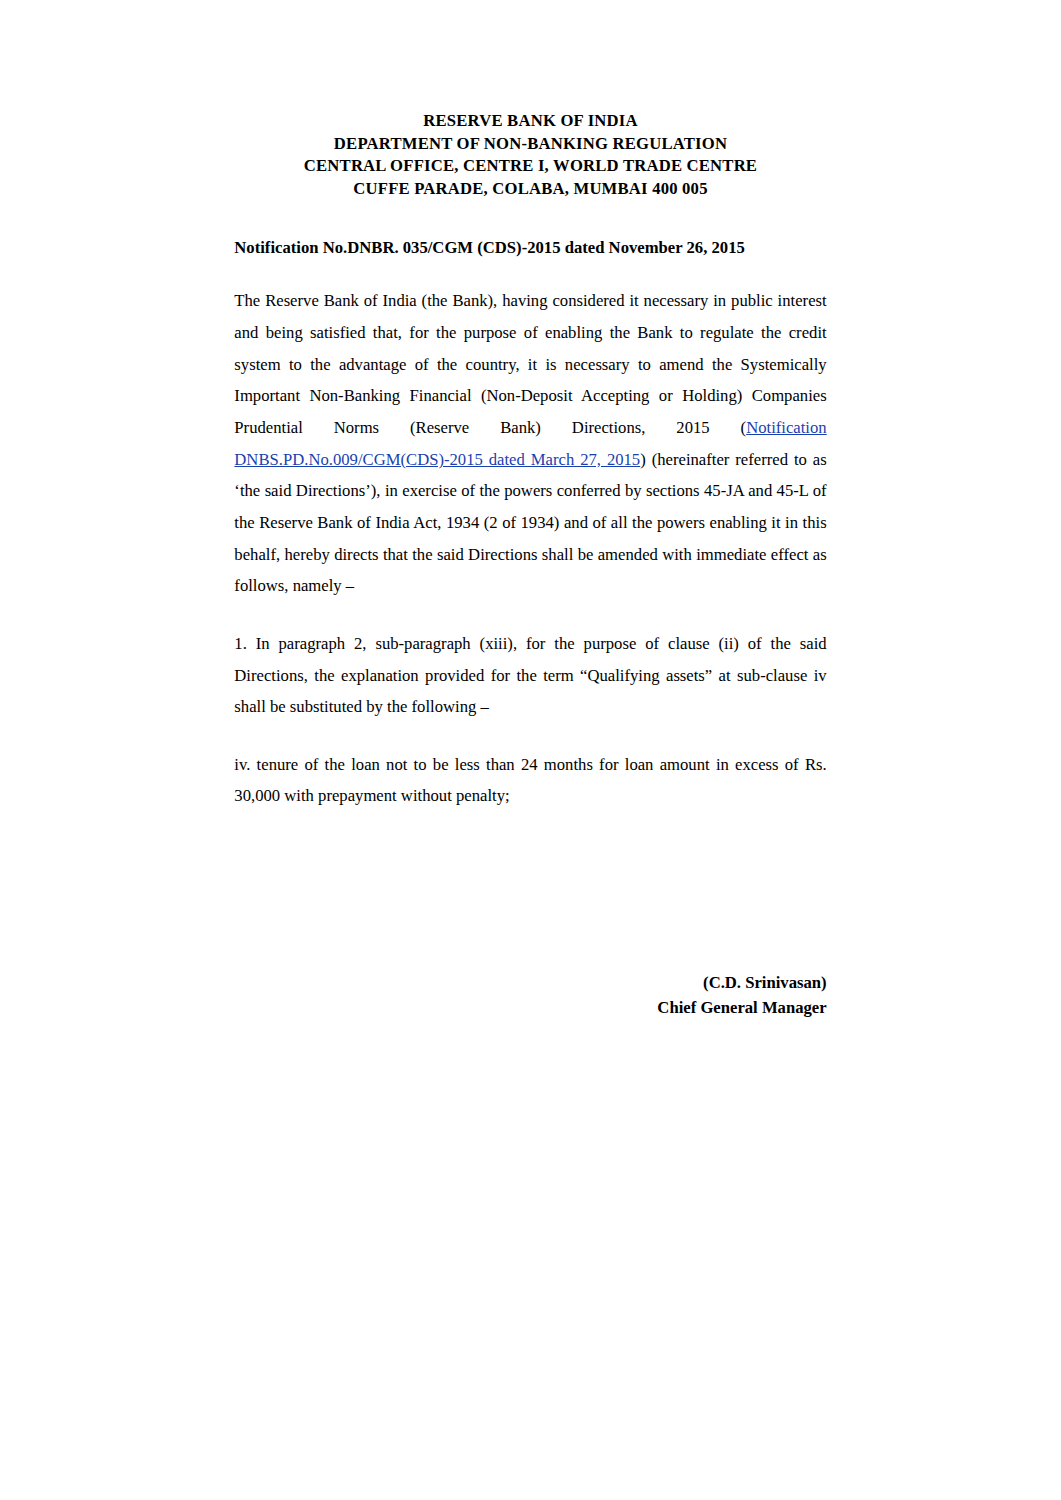RESERVE BANK OF INDIA
DEPARTMENT OF NON-BANKING REGULATION
CENTRAL OFFICE, CENTRE I, WORLD TRADE CENTRE
CUFFE PARADE, COLABA, MUMBAI 400 005
Notification No.DNBR. 035/CGM (CDS)-2015 dated November 26, 2015
The Reserve Bank of India (the Bank), having considered it necessary in public interest and being satisfied that, for the purpose of enabling the Bank to regulate the credit system to the advantage of the country, it is necessary to amend the Systemically Important Non-Banking Financial (Non-Deposit Accepting or Holding) Companies Prudential Norms (Reserve Bank) Directions, 2015 (Notification DNBS.PD.No.009/CGM(CDS)-2015 dated March 27, 2015) (hereinafter referred to as ‘the said Directions’), in exercise of the powers conferred by sections 45-JA and 45-L of the Reserve Bank of India Act, 1934 (2 of 1934) and of all the powers enabling it in this behalf, hereby directs that the said Directions shall be amended with immediate effect as follows, namely –
1. In paragraph 2, sub-paragraph (xiii), for the purpose of clause (ii) of the said Directions, the explanation provided for the term “Qualifying assets” at sub-clause iv shall be substituted by the following –
iv. tenure of the loan not to be less than 24 months for loan amount in excess of Rs. 30,000 with prepayment without penalty;
(C.D. Srinivasan)
Chief General Manager